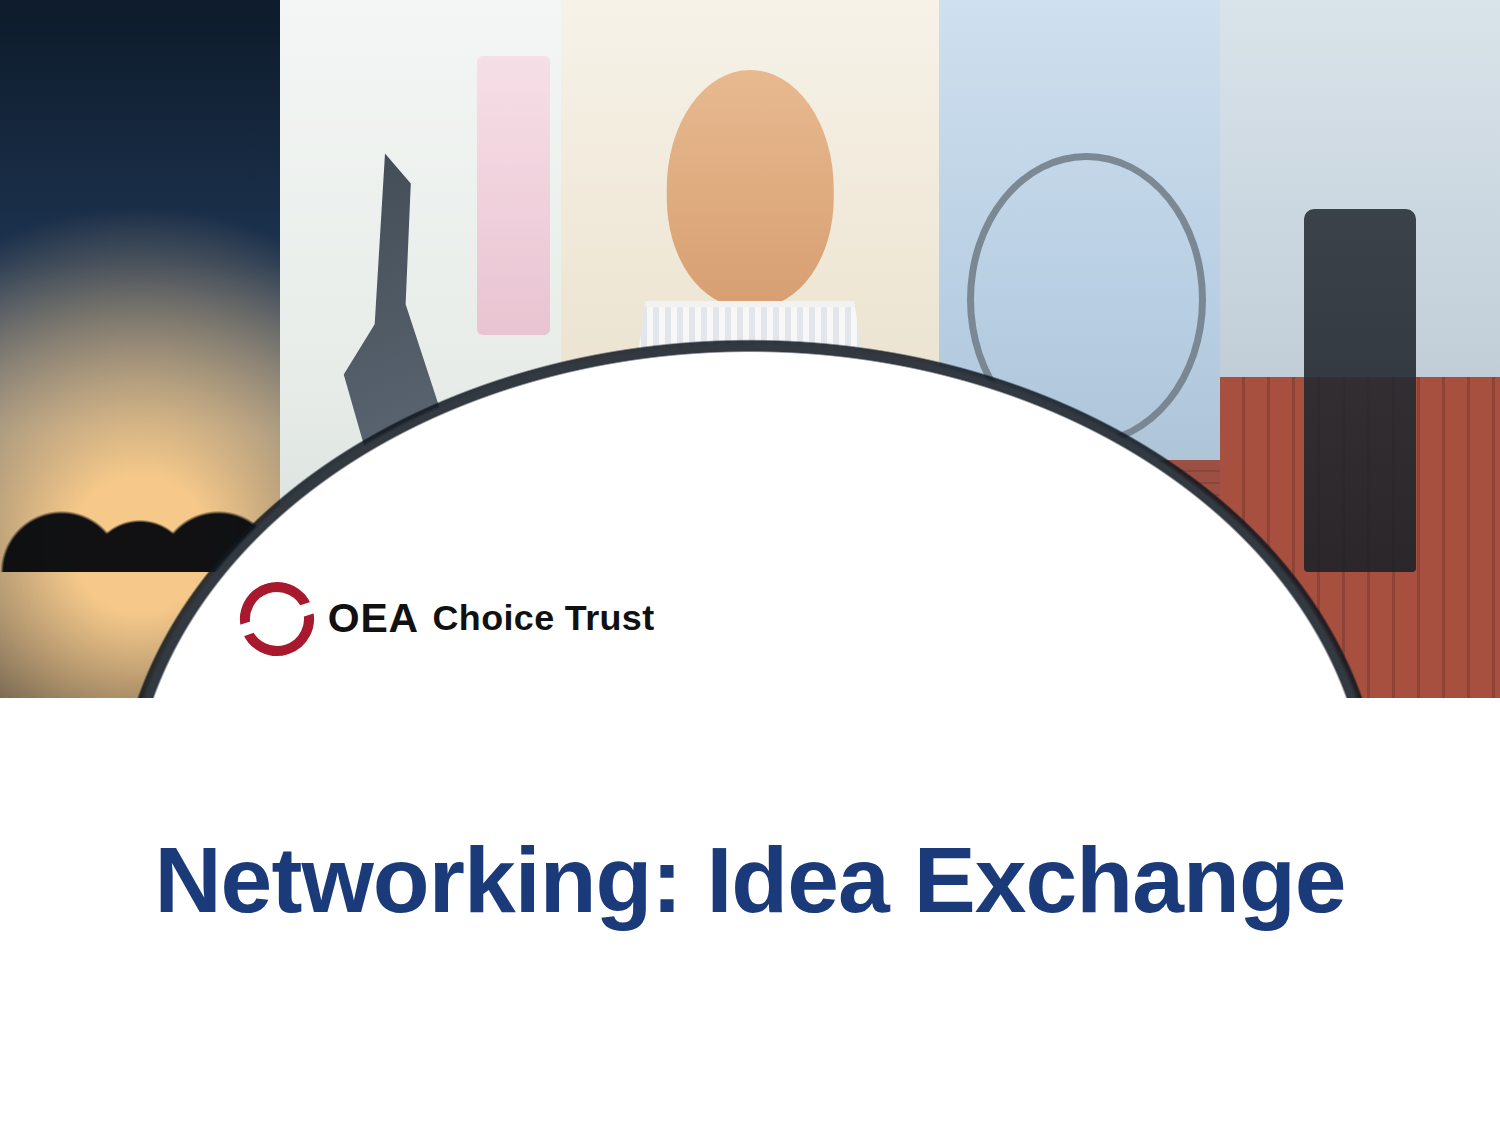OEA Choice Trust
Networking: Idea Exchange